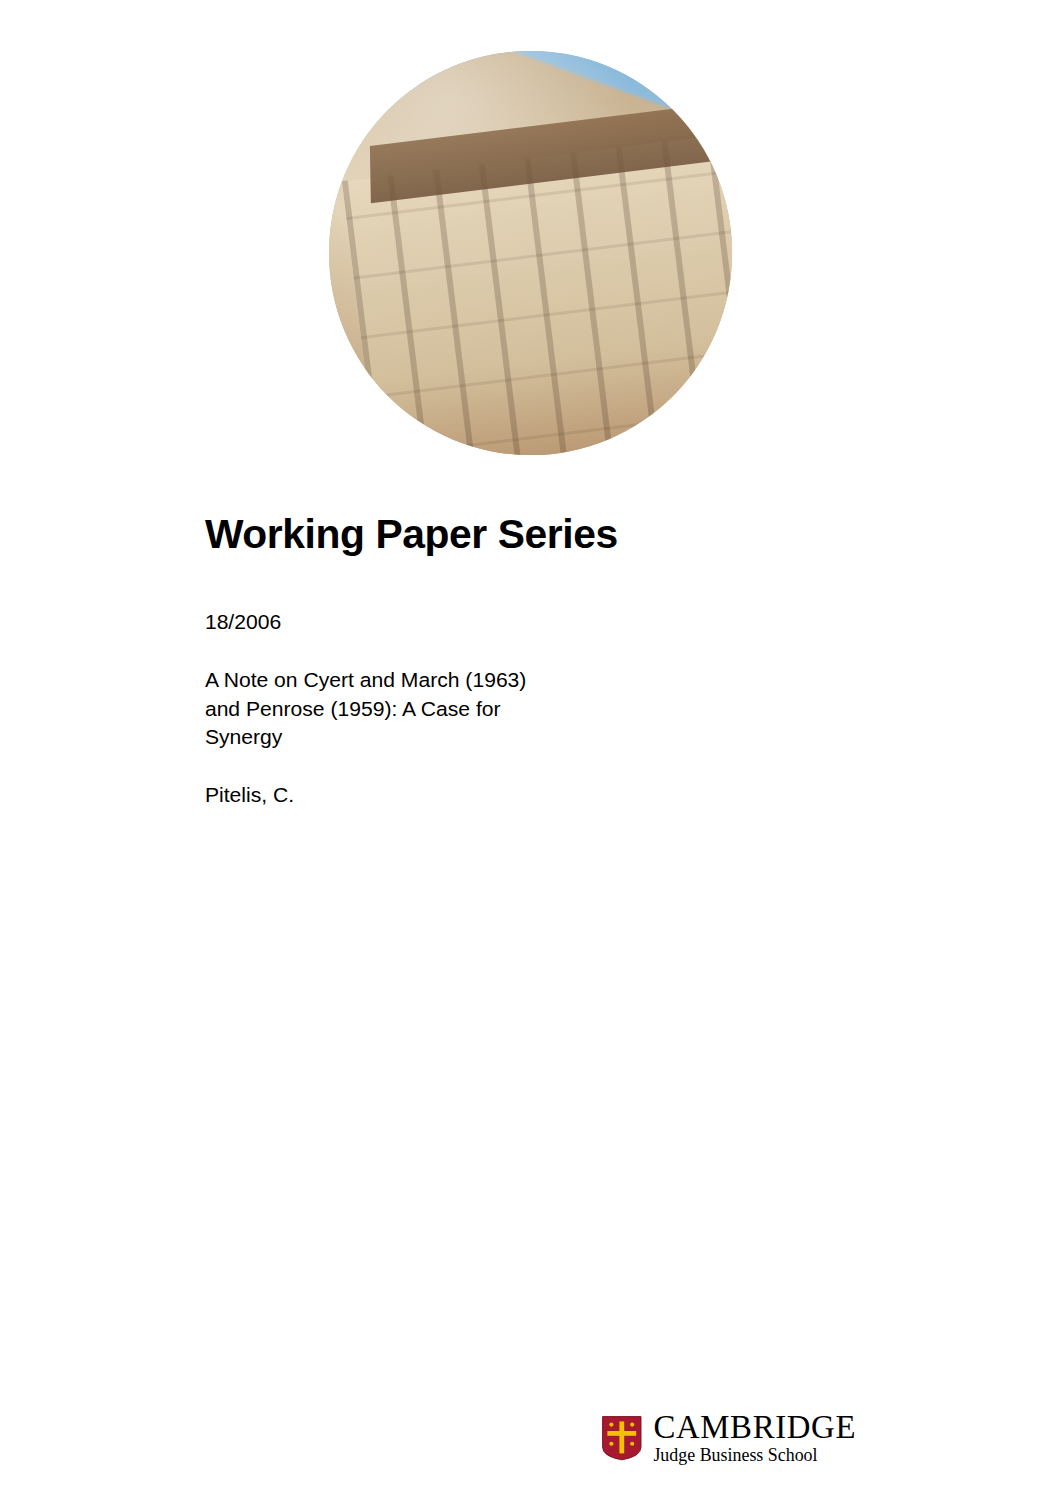Working Paper Series
18/2006
A Note on Cyert and March (1963) and Penrose (1959): A Case for Synergy
Pitelis, C.
CAMBRIDGE Judge Business School